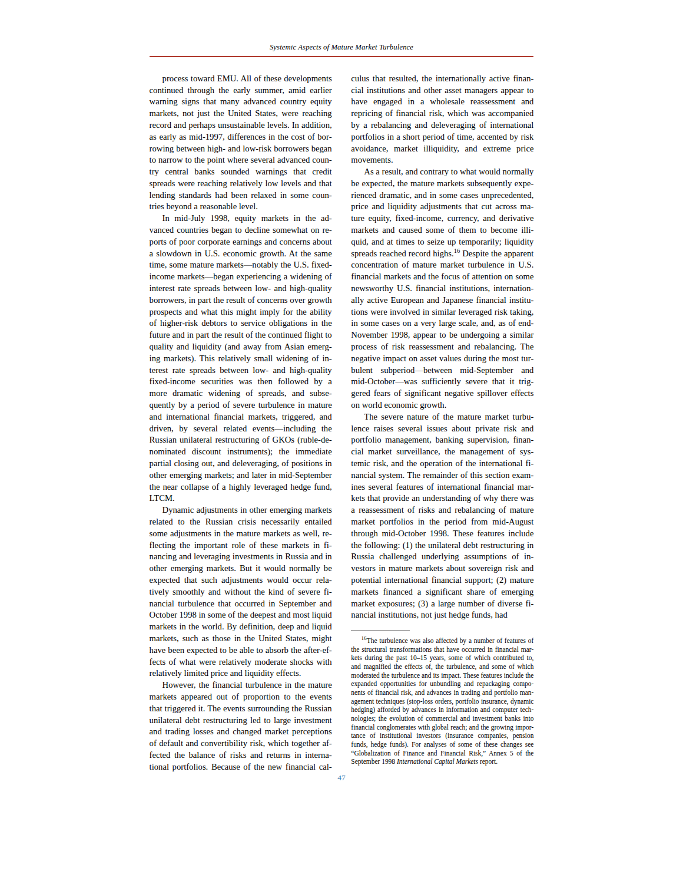Systemic Aspects of Mature Market Turbulence
process toward EMU. All of these developments continued through the early summer, amid earlier warning signs that many advanced country equity markets, not just the United States, were reaching record and perhaps unsustainable levels. In addition, as early as mid-1997, differences in the cost of borrowing between high- and low-risk borrowers began to narrow to the point where several advanced country central banks sounded warnings that credit spreads were reaching relatively low levels and that lending standards had been relaxed in some countries beyond a reasonable level.
In mid-July 1998, equity markets in the advanced countries began to decline somewhat on reports of poor corporate earnings and concerns about a slowdown in U.S. economic growth. At the same time, some mature markets—notably the U.S. fixed-income markets—began experiencing a widening of interest rate spreads between low- and high-quality borrowers, in part the result of concerns over growth prospects and what this might imply for the ability of higher-risk debtors to service obligations in the future and in part the result of the continued flight to quality and liquidity (and away from Asian emerging markets). This relatively small widening of interest rate spreads between low- and high-quality fixed-income securities was then followed by a more dramatic widening of spreads, and subsequently by a period of severe turbulence in mature and international financial markets, triggered, and driven, by several related events—including the Russian unilateral restructuring of GKOs (ruble-denominated discount instruments); the immediate partial closing out, and deleveraging, of positions in other emerging markets; and later in mid-September the near collapse of a highly leveraged hedge fund, LTCM.
Dynamic adjustments in other emerging markets related to the Russian crisis necessarily entailed some adjustments in the mature markets as well, reflecting the important role of these markets in financing and leveraging investments in Russia and in other emerging markets. But it would normally be expected that such adjustments would occur relatively smoothly and without the kind of severe financial turbulence that occurred in September and October 1998 in some of the deepest and most liquid markets in the world. By definition, deep and liquid markets, such as those in the United States, might have been expected to be able to absorb the after-effects of what were relatively moderate shocks with relatively limited price and liquidity effects.
However, the financial turbulence in the mature markets appeared out of proportion to the events that triggered it. The events surrounding the Russian unilateral debt restructuring led to large investment and trading losses and changed market perceptions of default and convertibility risk, which together affected the balance of risks and returns in international portfolios. Because of the new financial calculus that resulted, the internationally active financial institutions and other asset managers appear to have engaged in a wholesale reassessment and repricing of financial risk, which was accompanied by a rebalancing and deleveraging of international portfolios in a short period of time, accented by risk avoidance, market illiquidity, and extreme price movements.
As a result, and contrary to what would normally be expected, the mature markets subsequently experienced dramatic, and in some cases unprecedented, price and liquidity adjustments that cut across mature equity, fixed-income, currency, and derivative markets and caused some of them to become illiquid, and at times to seize up temporarily; liquidity spreads reached record highs.16 Despite the apparent concentration of mature market turbulence in U.S. financial markets and the focus of attention on some newsworthy U.S. financial institutions, internationally active European and Japanese financial institutions were involved in similar leveraged risk taking, in some cases on a very large scale, and, as of end-November 1998, appear to be undergoing a similar process of risk reassessment and rebalancing. The negative impact on asset values during the most turbulent subperiod—between mid-September and mid-October—was sufficiently severe that it triggered fears of significant negative spillover effects on world economic growth.
The severe nature of the mature market turbulence raises several issues about private risk and portfolio management, banking supervision, financial market surveillance, the management of systemic risk, and the operation of the international financial system. The remainder of this section examines several features of international financial markets that provide an understanding of why there was a reassessment of risks and rebalancing of mature market portfolios in the period from mid-August through mid-October 1998. These features include the following: (1) the unilateral debt restructuring in Russia challenged underlying assumptions of investors in mature markets about sovereign risk and potential international financial support; (2) mature markets financed a significant share of emerging market exposures; (3) a large number of diverse financial institutions, not just hedge funds, had
16 The turbulence was also affected by a number of features of the structural transformations that have occurred in financial markets during the past 10–15 years, some of which contributed to, and magnified the effects of, the turbulence, and some of which moderated the turbulence and its impact. These features include the expanded opportunities for unbundling and repackaging components of financial risk, and advances in trading and portfolio management techniques (stop-loss orders, portfolio insurance, dynamic hedging) afforded by advances in information and computer technologies; the evolution of commercial and investment banks into financial conglomerates with global reach; and the growing importance of institutional investors (insurance companies, pension funds, hedge funds). For analyses of some of these changes see “Globalization of Finance and Financial Risk,” Annex 5 of the September 1998 International Capital Markets report.
47